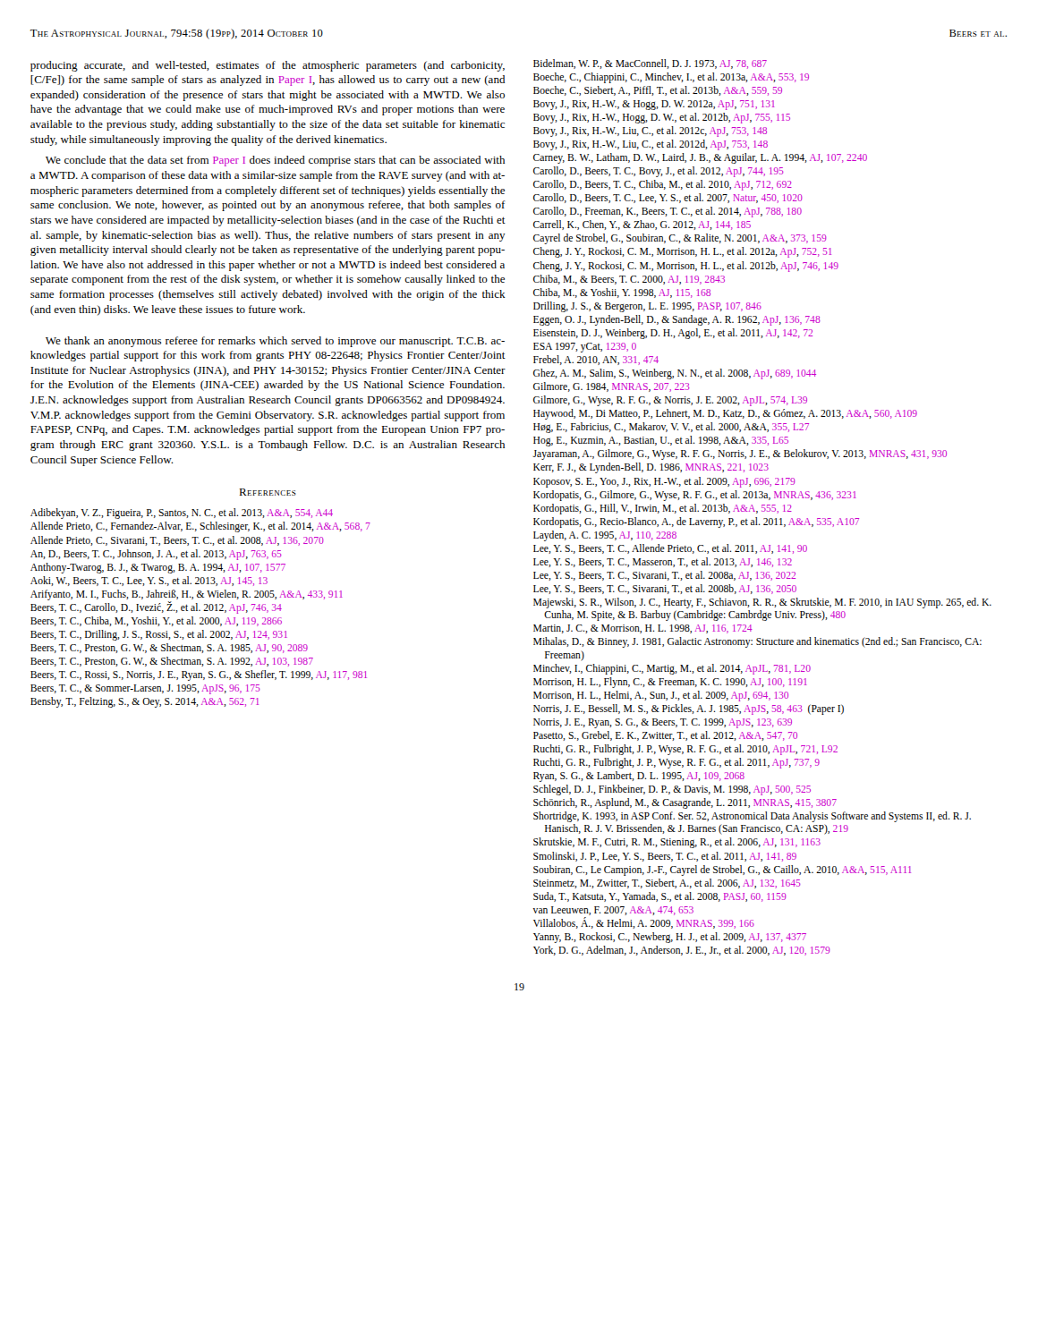The Astrophysical Journal, 794:58 (19pp), 2014 October 10
Beers et al.
producing accurate, and well-tested, estimates of the atmospheric parameters (and carbonicity, [C/Fe]) for the same sample of stars as analyzed in Paper I, has allowed us to carry out a new (and expanded) consideration of the presence of stars that might be associated with a MWTD. We also have the advantage that we could make use of much-improved RVs and proper motions than were available to the previous study, adding substantially to the size of the data set suitable for kinematic study, while simultaneously improving the quality of the derived kinematics.
We conclude that the data set from Paper I does indeed comprise stars that can be associated with a MWTD. A comparison of these data with a similar-size sample from the RAVE survey (and with atmospheric parameters determined from a completely different set of techniques) yields essentially the same conclusion. We note, however, as pointed out by an anonymous referee, that both samples of stars we have considered are impacted by metallicity-selection biases (and in the case of the Ruchti et al. sample, by kinematic-selection bias as well). Thus, the relative numbers of stars present in any given metallicity interval should clearly not be taken as representative of the underlying parent population. We have also not addressed in this paper whether or not a MWTD is indeed best considered a separate component from the rest of the disk system, or whether it is somehow causally linked to the same formation processes (themselves still actively debated) involved with the origin of the thick (and even thin) disks. We leave these issues to future work.
We thank an anonymous referee for remarks which served to improve our manuscript. T.C.B. acknowledges partial support for this work from grants PHY 08-22648; Physics Frontier Center/Joint Institute for Nuclear Astrophysics (JINA), and PHY 14-30152; Physics Frontier Center/JINA Center for the Evolution of the Elements (JINA-CEE) awarded by the US National Science Foundation. J.E.N. acknowledges support from Australian Research Council grants DP0663562 and DP0984924. V.M.P. acknowledges support from the Gemini Observatory. S.R. acknowledges partial support from FAPESP, CNPq, and Capes. T.M. acknowledges partial support from the European Union FP7 program through ERC grant 320360. Y.S.L. is a Tombaugh Fellow. D.C. is an Australian Research Council Super Science Fellow.
References
Adibekyan, V. Z., Figueira, P., Santos, N. C., et al. 2013, A&A, 554, A44
Allende Prieto, C., Fernandez-Alvar, E., Schlesinger, K., et al. 2014, A&A, 568, 7
Allende Prieto, C., Sivarani, T., Beers, T. C., et al. 2008, AJ, 136, 2070
An, D., Beers, T. C., Johnson, J. A., et al. 2013, ApJ, 763, 65
Anthony-Twarog, B. J., & Twarog, B. A. 1994, AJ, 107, 1577
Aoki, W., Beers, T. C., Lee, Y. S., et al. 2013, AJ, 145, 13
Arifyanto, M. I., Fuchs, B., Jahreiß, H., & Wielen, R. 2005, A&A, 433, 911
Beers, T. C., Carollo, D., Ivezić, Ž., et al. 2012, ApJ, 746, 34
Beers, T. C., Chiba, M., Yoshii, Y., et al. 2000, AJ, 119, 2866
Beers, T. C., Drilling, J. S., Rossi, S., et al. 2002, AJ, 124, 931
Beers, T. C., Preston, G. W., & Shectman, S. A. 1985, AJ, 90, 2089
Beers, T. C., Preston, G. W., & Shectman, S. A. 1992, AJ, 103, 1987
Beers, T. C., Rossi, S., Norris, J. E., Ryan, S. G., & Shefler, T. 1999, AJ, 117, 981
Beers, T. C., & Sommer-Larsen, J. 1995, ApJS, 96, 175
Bensby, T., Feltzing, S., & Oey, S. 2014, A&A, 562, 71
Bidelman, W. P., & MacConnell, D. J. 1973, AJ, 78, 687
Boeche, C., Chiappini, C., Minchev, I., et al. 2013a, A&A, 553, 19
Boeche, C., Siebert, A., Piffl, T., et al. 2013b, A&A, 559, 59
Bovy, J., Rix, H.-W., & Hogg, D. W. 2012a, ApJ, 751, 131
Bovy, J., Rix, H.-W., Hogg, D. W., et al. 2012b, ApJ, 755, 115
Bovy, J., Rix, H.-W., Liu, C., et al. 2012c, ApJ, 753, 148
Bovy, J., Rix, H.-W., Liu, C., et al. 2012d, ApJ, 753, 148
Carney, B. W., Latham, D. W., Laird, J. B., & Aguilar, L. A. 1994, AJ, 107, 2240
Carollo, D., Beers, T. C., Bovy, J., et al. 2012, ApJ, 744, 195
Carollo, D., Beers, T. C., Chiba, M., et al. 2010, ApJ, 712, 692
Carollo, D., Beers, T. C., Lee, Y. S., et al. 2007, Natur, 450, 1020
Carollo, D., Freeman, K., Beers, T. C., et al. 2014, ApJ, 788, 180
Carrell, K., Chen, Y., & Zhao, G. 2012, AJ, 144, 185
Cayrel de Strobel, G., Soubiran, C., & Ralite, N. 2001, A&A, 373, 159
Cheng, J. Y., Rockosi, C. M., Morrison, H. L., et al. 2012a, ApJ, 752, 51
Cheng, J. Y., Rockosi, C. M., Morrison, H. L., et al. 2012b, ApJ, 746, 149
Chiba, M., & Beers, T. C. 2000, AJ, 119, 2843
Chiba, M., & Yoshii, Y. 1998, AJ, 115, 168
Drilling, J. S., & Bergeron, L. E. 1995, PASP, 107, 846
Eggen, O. J., Lynden-Bell, D., & Sandage, A. R. 1962, ApJ, 136, 748
Eisenstein, D. J., Weinberg, D. H., Agol, E., et al. 2011, AJ, 142, 72
ESA 1997, yCat, 1239, 0
Frebel, A. 2010, AN, 331, 474
Ghez, A. M., Salim, S., Weinberg, N. N., et al. 2008, ApJ, 689, 1044
Gilmore, G. 1984, MNRAS, 207, 223
Gilmore, G., Wyse, R. F. G., & Norris, J. E. 2002, ApJL, 574, L39
Haywood, M., Di Matteo, P., Lehnert, M. D., Katz, D., & Gómez, A. 2013, A&A, 560, A109
Høg, E., Fabricius, C., Makarov, V. V., et al. 2000, A&A, 355, L27
Hog, E., Kuzmin, A., Bastian, U., et al. 1998, A&A, 335, L65
Jayaraman, A., Gilmore, G., Wyse, R. F. G., Norris, J. E., & Belokurov, V. 2013, MNRAS, 431, 930
Kerr, F. J., & Lynden-Bell, D. 1986, MNRAS, 221, 1023
Koposov, S. E., Yoo, J., Rix, H.-W., et al. 2009, ApJ, 696, 2179
Kordopatis, G., Gilmore, G., Wyse, R. F. G., et al. 2013a, MNRAS, 436, 3231
Kordopatis, G., Hill, V., Irwin, M., et al. 2013b, A&A, 555, 12
Kordopatis, G., Recio-Blanco, A., de Laverny, P., et al. 2011, A&A, 535, A107
Layden, A. C. 1995, AJ, 110, 2288
Lee, Y. S., Beers, T. C., Allende Prieto, C., et al. 2011, AJ, 141, 90
Lee, Y. S., Beers, T. C., Masseron, T., et al. 2013, AJ, 146, 132
Lee, Y. S., Beers, T. C., Sivarani, T., et al. 2008a, AJ, 136, 2022
Lee, Y. S., Beers, T. C., Sivarani, T., et al. 2008b, AJ, 136, 2050
Majewski, S. R., Wilson, J. C., Hearty, F., Schiavon, R. R., & Skrutskie, M. F. 2010, in IAU Symp. 265, ed. K. Cunha, M. Spite, & B. Barbuy (Cambridge: Cambrdge Univ. Press), 480
Martin, J. C., & Morrison, H. L. 1998, AJ, 116, 1724
Mihalas, D., & Binney, J. 1981, Galactic Astronomy: Structure and kinematics (2nd ed.; San Francisco, CA: Freeman)
Minchev, I., Chiappini, C., Martig, M., et al. 2014, ApJL, 781, L20
Morrison, H. L., Flynn, C., & Freeman, K. C. 1990, AJ, 100, 1191
Morrison, H. L., Helmi, A., Sun, J., et al. 2009, ApJ, 694, 130
Norris, J. E., Bessell, M. S., & Pickles, A. J. 1985, ApJS, 58, 463 (Paper I)
Norris, J. E., Ryan, S. G., & Beers, T. C. 1999, ApJS, 123, 639
Pasetto, S., Grebel, E. K., Zwitter, T., et al. 2012, A&A, 547, 70
Ruchti, G. R., Fulbright, J. P., Wyse, R. F. G., et al. 2010, ApJL, 721, L92
Ruchti, G. R., Fulbright, J. P., Wyse, R. F. G., et al. 2011, ApJ, 737, 9
Ryan, S. G., & Lambert, D. L. 1995, AJ, 109, 2068
Schlegel, D. J., Finkbeiner, D. P., & Davis, M. 1998, ApJ, 500, 525
Schönrich, R., Asplund, M., & Casagrande, L. 2011, MNRAS, 415, 3807
Shortridge, K. 1993, in ASP Conf. Ser. 52, Astronomical Data Analysis Software and Systems II, ed. R. J. Hanisch, R. J. V. Brissenden, & J. Barnes (San Francisco, CA: ASP), 219
Skrutskie, M. F., Cutri, R. M., Stiening, R., et al. 2006, AJ, 131, 1163
Smolinski, J. P., Lee, Y. S., Beers, T. C., et al. 2011, AJ, 141, 89
Soubiran, C., Le Campion, J.-F., Cayrel de Strobel, G., & Caillo, A. 2010, A&A, 515, A111
Steinmetz, M., Zwitter, T., Siebert, A., et al. 2006, AJ, 132, 1645
Suda, T., Katsuta, Y., Yamada, S., et al. 2008, PASJ, 60, 1159
van Leeuwen, F. 2007, A&A, 474, 653
Villalobos, Á., & Helmi, A. 2009, MNRAS, 399, 166
Yanny, B., Rockosi, C., Newberg, H. J., et al. 2009, AJ, 137, 4377
York, D. G., Adelman, J., Anderson, J. E., Jr., et al. 2000, AJ, 120, 1579
19